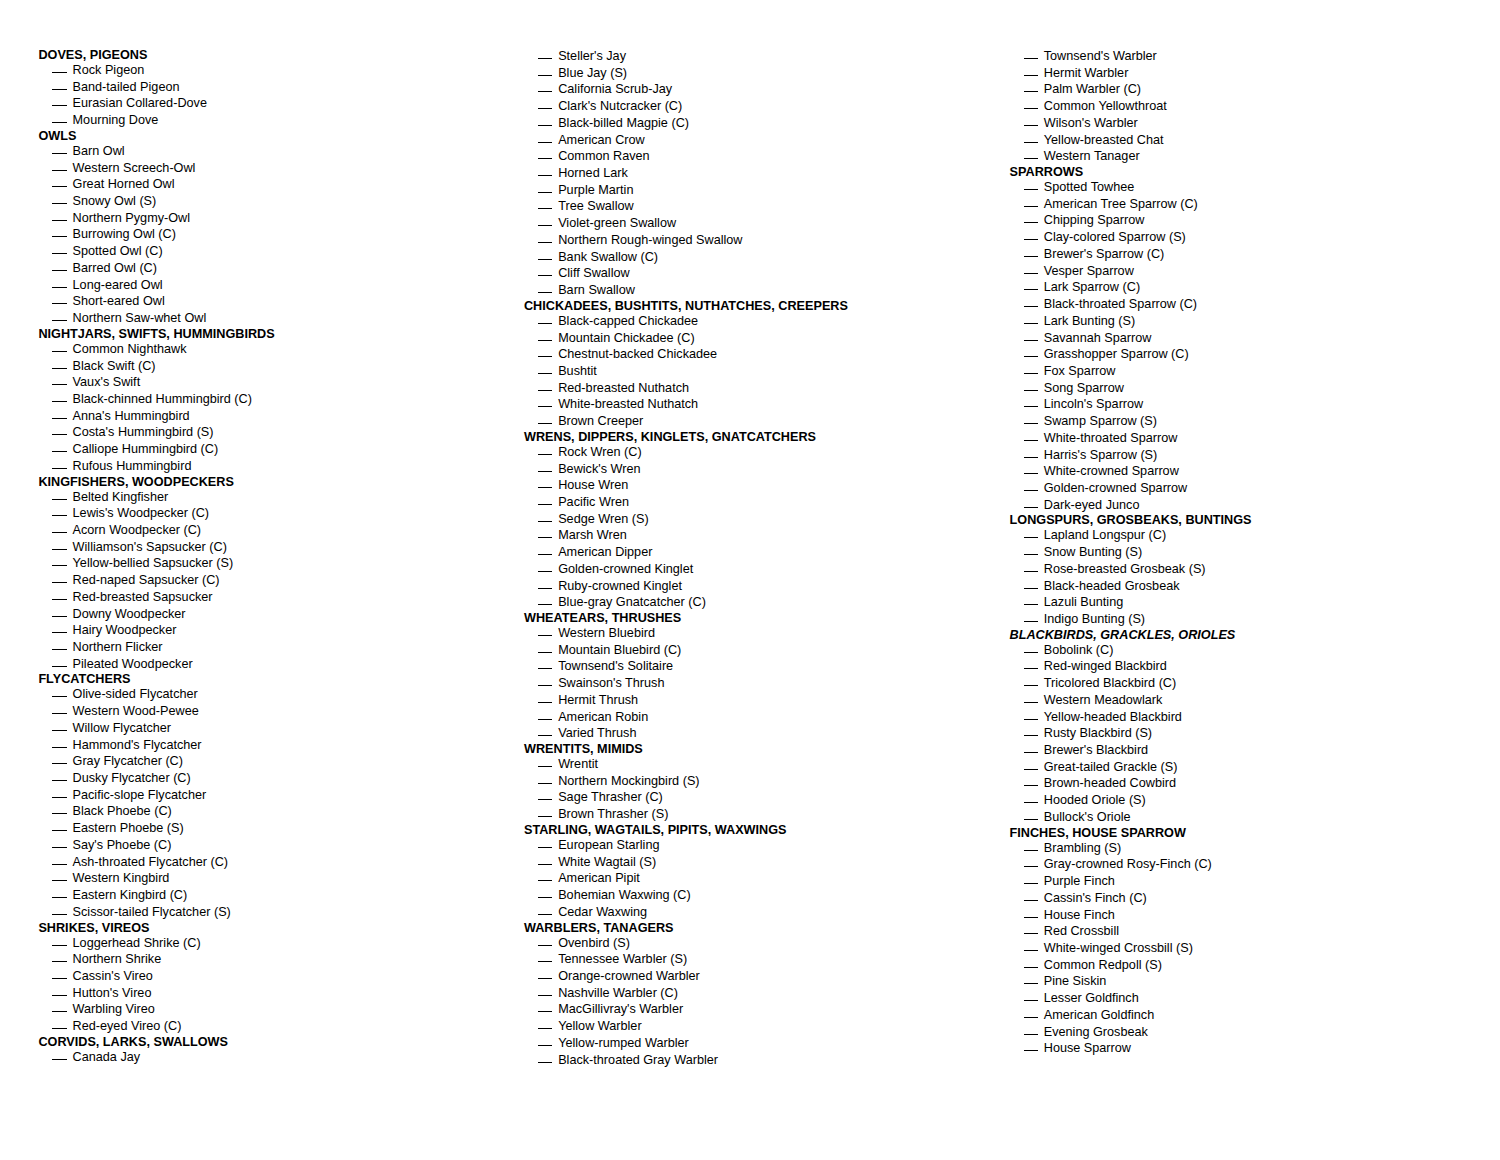Doves, Pigeons
Rock Pigeon
Band-tailed Pigeon
Eurasian Collared-Dove
Mourning Dove
Owls
Barn Owl
Western Screech-Owl
Great Horned Owl
Snowy Owl (S)
Northern Pygmy-Owl
Burrowing Owl (C)
Spotted Owl (C)
Barred Owl (C)
Long-eared Owl
Short-eared Owl
Northern Saw-whet Owl
Nightjars, Swifts, Hummingbirds
Common Nighthawk
Black Swift (C)
Vaux's Swift
Black-chinned Hummingbird (C)
Anna's Hummingbird
Costa's Hummingbird (S)
Calliope Hummingbird (C)
Rufous Hummingbird
Kingfishers, Woodpeckers
Belted Kingfisher
Lewis's Woodpecker (C)
Acorn Woodpecker (C)
Williamson's Sapsucker (C)
Yellow-bellied Sapsucker (S)
Red-naped Sapsucker (C)
Red-breasted Sapsucker
Downy Woodpecker
Hairy Woodpecker
Northern Flicker
Pileated Woodpecker
Flycatchers
Olive-sided Flycatcher
Western Wood-Pewee
Willow Flycatcher
Hammond's Flycatcher
Gray Flycatcher (C)
Dusky Flycatcher (C)
Pacific-slope Flycatcher
Black Phoebe (C)
Eastern Phoebe (S)
Say's Phoebe (C)
Ash-throated Flycatcher (C)
Western Kingbird
Eastern Kingbird (C)
Scissor-tailed Flycatcher (S)
Shrikes, Vireos
Loggerhead Shrike (C)
Northern Shrike
Cassin's Vireo
Hutton's Vireo
Warbling Vireo
Red-eyed Vireo (C)
Corvids, Larks, Swallows
Canada Jay
Steller's Jay
Blue Jay (S)
California Scrub-Jay
Clark's Nutcracker (C)
Black-billed Magpie (C)
American Crow
Common Raven
Horned Lark
Purple Martin
Tree Swallow
Violet-green Swallow
Northern Rough-winged Swallow
Bank Swallow (C)
Cliff Swallow
Barn Swallow
Chickadees, Bushtits, Nuthatches, Creepers
Black-capped Chickadee
Mountain Chickadee (C)
Chestnut-backed Chickadee
Bushtit
Red-breasted Nuthatch
White-breasted Nuthatch
Brown Creeper
Wrens, Dippers, Kinglets, Gnatcatchers
Rock Wren (C)
Bewick's Wren
House Wren
Pacific Wren
Sedge Wren (S)
Marsh Wren
American Dipper
Golden-crowned Kinglet
Ruby-crowned Kinglet
Blue-gray Gnatcatcher (C)
Wheatears, Thrushes
Western Bluebird
Mountain Bluebird (C)
Townsend's Solitaire
Swainson's Thrush
Hermit Thrush
American Robin
Varied Thrush
Wrentits, Mimids
Wrentit
Northern Mockingbird (S)
Sage Thrasher (C)
Brown Thrasher (S)
Starling, Wagtails, Pipits, Waxwings
European Starling
White Wagtail (S)
American Pipit
Bohemian Waxwing (C)
Cedar Waxwing
Warblers, Tanagers
Ovenbird (S)
Tennessee Warbler (S)
Orange-crowned Warbler
Nashville Warbler (C)
MacGillivray's Warbler
Yellow Warbler
Yellow-rumped Warbler
Black-throated Gray Warbler
Townsend's Warbler
Hermit Warbler
Palm Warbler (C)
Common Yellowthroat
Wilson's Warbler
Yellow-breasted Chat
Western Tanager
Sparrows
Spotted Towhee
American Tree Sparrow (C)
Chipping Sparrow
Clay-colored Sparrow (S)
Brewer's Sparrow (C)
Vesper Sparrow
Lark Sparrow (C)
Black-throated Sparrow (C)
Lark Bunting (S)
Savannah Sparrow
Grasshopper Sparrow (C)
Fox Sparrow
Song Sparrow
Lincoln's Sparrow
Swamp Sparrow (S)
White-throated Sparrow
Harris's Sparrow (S)
White-crowned Sparrow
Golden-crowned Sparrow
Dark-eyed Junco
Longspurs, Grosbeaks, Buntings
Lapland Longspur (C)
Snow Bunting (S)
Rose-breasted Grosbeak (S)
Black-headed Grosbeak
Lazuli Bunting
Indigo Bunting (S)
Blackbirds, Grackles, Orioles
Bobolink (C)
Red-winged Blackbird
Tricolored Blackbird (C)
Western Meadowlark
Yellow-headed Blackbird
Rusty Blackbird (S)
Brewer's Blackbird
Great-tailed Grackle (S)
Brown-headed Cowbird
Hooded Oriole (S)
Bullock's Oriole
Finches, House Sparrow
Brambling (S)
Gray-crowned Rosy-Finch (C)
Purple Finch
Cassin's Finch (C)
House Finch
Red Crossbill
White-winged Crossbill (S)
Common Redpoll (S)
Pine Siskin
Lesser Goldfinch
American Goldfinch
Evening Grosbeak
House Sparrow